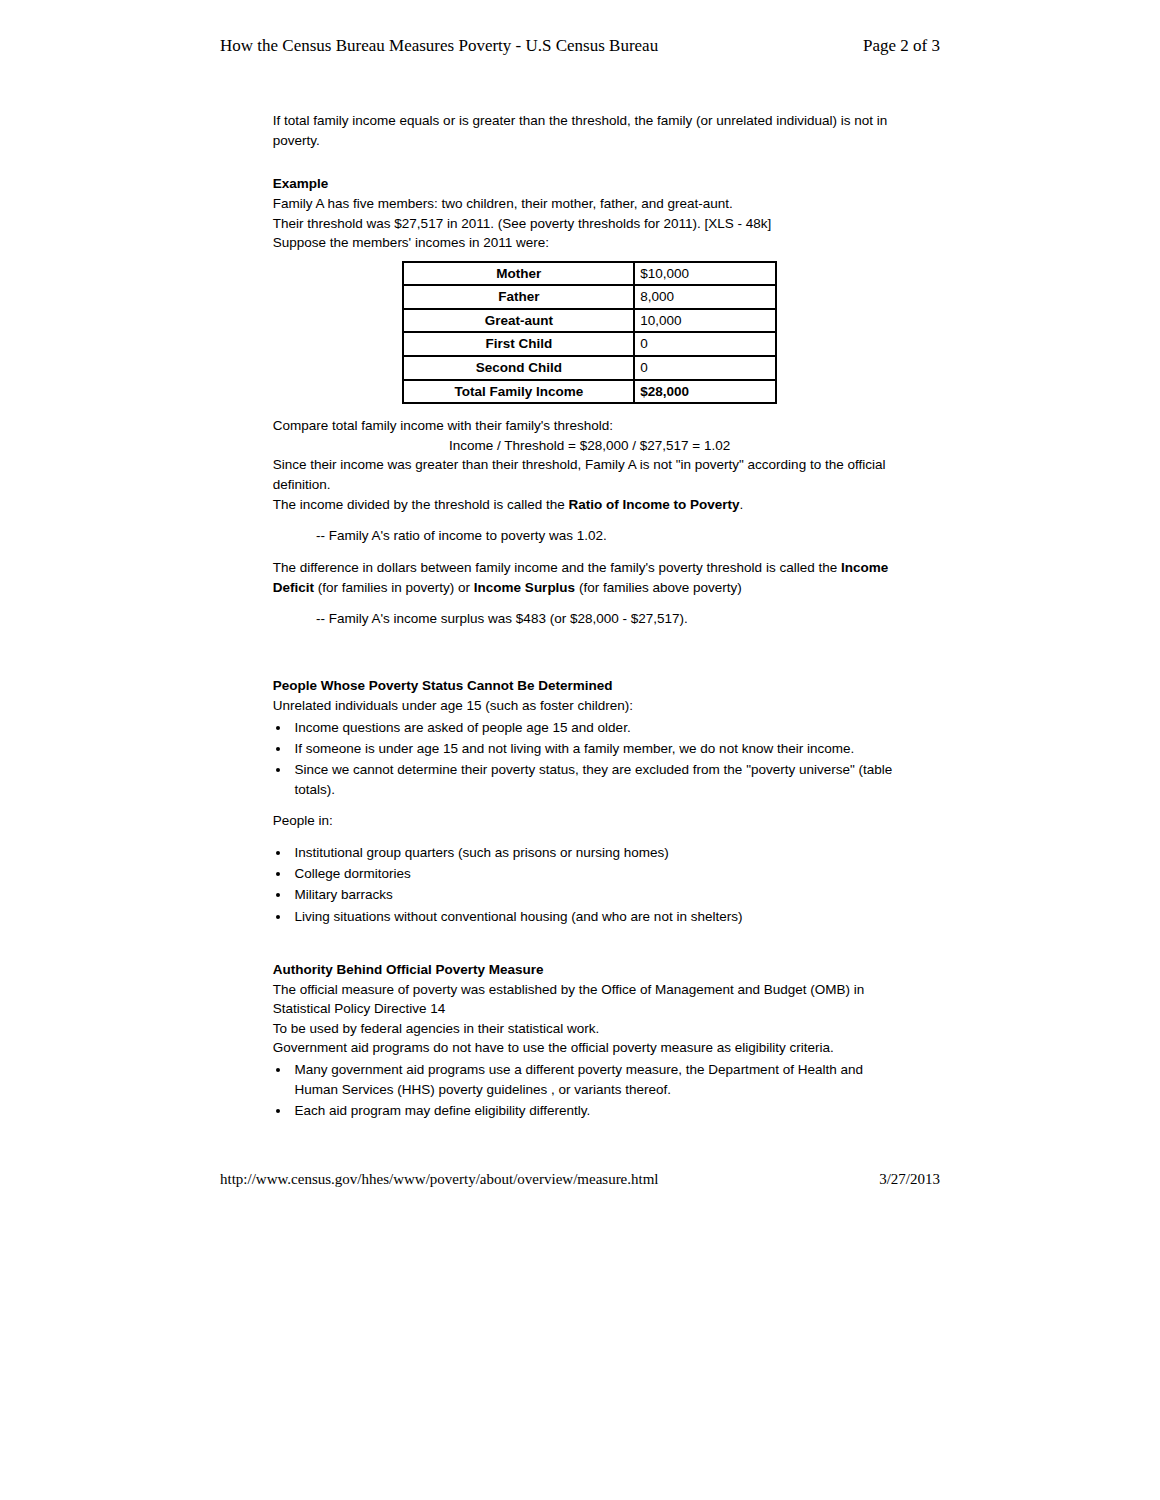How the Census Bureau Measures Poverty - U.S Census Bureau
Page 2 of 3
If total family income equals or is greater than the threshold, the family (or unrelated individual) is not in poverty.
Example
Family A has five members: two children, their mother, father, and great-aunt.
Their threshold was $27,517 in 2011. (See poverty thresholds for 2011). [XLS - 48k]
Suppose the members' incomes in 2011 were:
| Mother | $10,000 |
| Father | 8,000 |
| Great-aunt | 10,000 |
| First Child | 0 |
| Second Child | 0 |
| Total Family Income | $28,000 |
Compare total family income with their family's threshold:
Income / Threshold = $28,000 / $27,517 = 1.02
Since their income was greater than their threshold, Family A is not "in poverty" according to the official definition.
The income divided by the threshold is called the Ratio of Income to Poverty.
-- Family A's ratio of income to poverty was 1.02.
The difference in dollars between family income and the family's poverty threshold is called the Income Deficit (for families in poverty) or Income Surplus (for families above poverty)
-- Family A's income surplus was $483 (or $28,000 - $27,517).
People Whose Poverty Status Cannot Be Determined
Unrelated individuals under age 15 (such as foster children):
Income questions are asked of people age 15 and older.
If someone is under age 15 and not living with a family member, we do not know their income.
Since we cannot determine their poverty status, they are excluded from the "poverty universe" (table totals).
People in:
Institutional group quarters (such as prisons or nursing homes)
College dormitories
Military barracks
Living situations without conventional housing (and who are not in shelters)
Authority Behind Official Poverty Measure
The official measure of poverty was established by the Office of Management and Budget (OMB) in Statistical Policy Directive 14
To be used by federal agencies in their statistical work.
Government aid programs do not have to use the official poverty measure as eligibility criteria.
Many government aid programs use a different poverty measure, the Department of Health and Human Services (HHS) poverty guidelines , or variants thereof.
Each aid program may define eligibility differently.
http://www.census.gov/hhes/www/poverty/about/overview/measure.html
3/27/2013